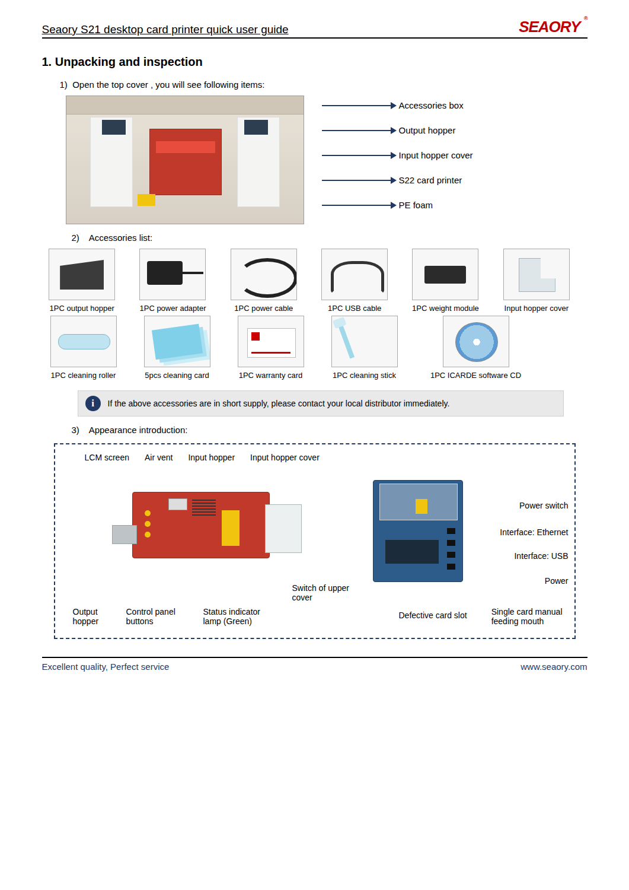Seaory S21 desktop card printer quick user guide
SEAORY®
1. Unpacking and inspection
1) Open the top cover , you will see following items:
Accessories box
Output hopper
Input hopper cover
S22 card printer
PE foam
2) Accessories list:
1PC output hopper
1PC power adapter
1PC power cable
1PC USB cable
1PC weight module
Input hopper cover
1PC cleaning roller
5pcs cleaning card
1PC warranty card
1PC cleaning stick
1PC ICARDE software CD
i
If the above accessories are in short supply, please contact your local distributor immediately.
3) Appearance introduction:
LCM screen Air vent Input hopper Input hopper cover
Power switch
Interface: Ethernet
Interface: USB
Power
Output
hopper
Control panel
buttons
Status indicator
lamp (Green)
Switch of upper
cover
Defective card slot
Single card manual
feeding mouth
Excellent quality, Perfect service
www.seaory.com